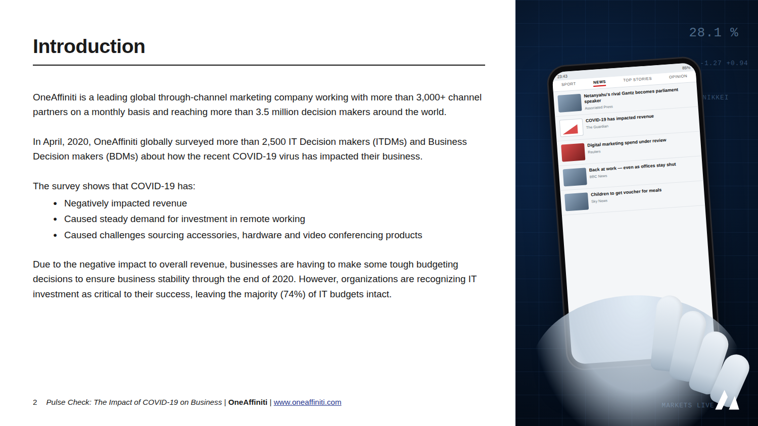Introduction
OneAffiniti is a leading global through-channel marketing company working with more than 3,000+ channel partners on a monthly basis and reaching more than 3.5 million decision makers around the world.
In April, 2020, OneAffiniti globally surveyed more than 2,500 IT Decision makers (ITDMs) and Business Decision makers (BDMs) about how the recent COVID-19 virus has impacted their business.
The survey shows that COVID-19 has:
Negatively impacted revenue
Caused steady demand for investment in remote working
Caused challenges sourcing accessories, hardware and video conferencing products
Due to the negative impact to overall revenue, businesses are having to make some tough budgeting decisions to ensure business stability through the end of 2020. However, organizations are recognizing IT investment as critical to their success, leaving the majority (74%) of IT budgets intact.
2 Pulse Check: The Impact of COVID-19 on Business | OneAffiniti | www.oneaffiniti.com
28.1 % 48.13 -1.27 +0.94 FTSE DAX NIKKEI -3.6 % MARKETS LIVE
23:43 85%
Sport News Top Stories Opinion
Netanyahu's rival Gantz becomes parliament speaker Associated Press
COVID-19 has impacted revenue The Guardian
Digital marketing spend under review Reuters
Back at work — even as offices stay shut BBC News
Children to get voucher for meals Sky News
OneAffiniti logo